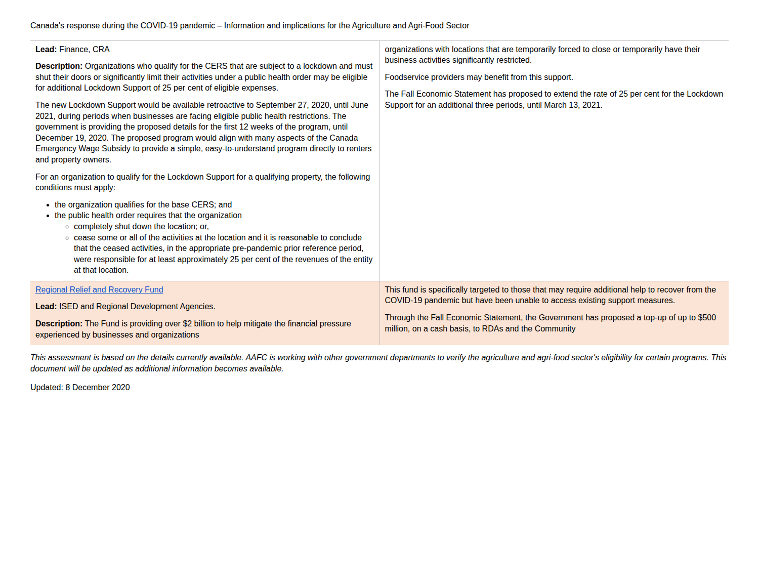Canada's response during the COVID-19 pandemic – Information and implications for the Agriculture and Agri-Food Sector
| Lead: Finance, CRA Description: Organizations who qualify for the CERS that are subject to a lockdown and must shut their doors or significantly limit their activities under a public health order may be eligible for additional Lockdown Support of 25 per cent of eligible expenses. The new Lockdown Support would be available retroactive to September 27, 2020, until June 2021, during periods when businesses are facing eligible public health restrictions. The government is providing the proposed details for the first 12 weeks of the program, until December 19, 2020. The proposed program would align with many aspects of the Canada Emergency Wage Subsidy to provide a simple, easy-to-understand program directly to renters and property owners. For an organization to qualify for the Lockdown Support for a qualifying property, the following conditions must apply: the organization qualifies for the base CERS; and the public health order requires that the organization completely shut down the location; or, cease some or all of the activities at the location and it is reasonable to conclude that the ceased activities, in the appropriate pre-pandemic prior reference period, were responsible for at least approximately 25 per cent of the revenues of the entity at that location. | organizations with locations that are temporarily forced to close or temporarily have their business activities significantly restricted. Foodservice providers may benefit from this support. The Fall Economic Statement has proposed to extend the rate of 25 per cent for the Lockdown Support for an additional three periods, until March 13, 2021. |
| Regional Relief and Recovery Fund Lead: ISED and Regional Development Agencies. Description: The Fund is providing over $2 billion to help mitigate the financial pressure experienced by businesses and organizations | This fund is specifically targeted to those that may require additional help to recover from the COVID-19 pandemic but have been unable to access existing support measures. Through the Fall Economic Statement, the Government has proposed a top-up of up to $500 million, on a cash basis, to RDAs and the Community |
This assessment is based on the details currently available. AAFC is working with other government departments to verify the agriculture and agri-food sector's eligibility for certain programs. This document will be updated as additional information becomes available.
Updated: 8 December 2020